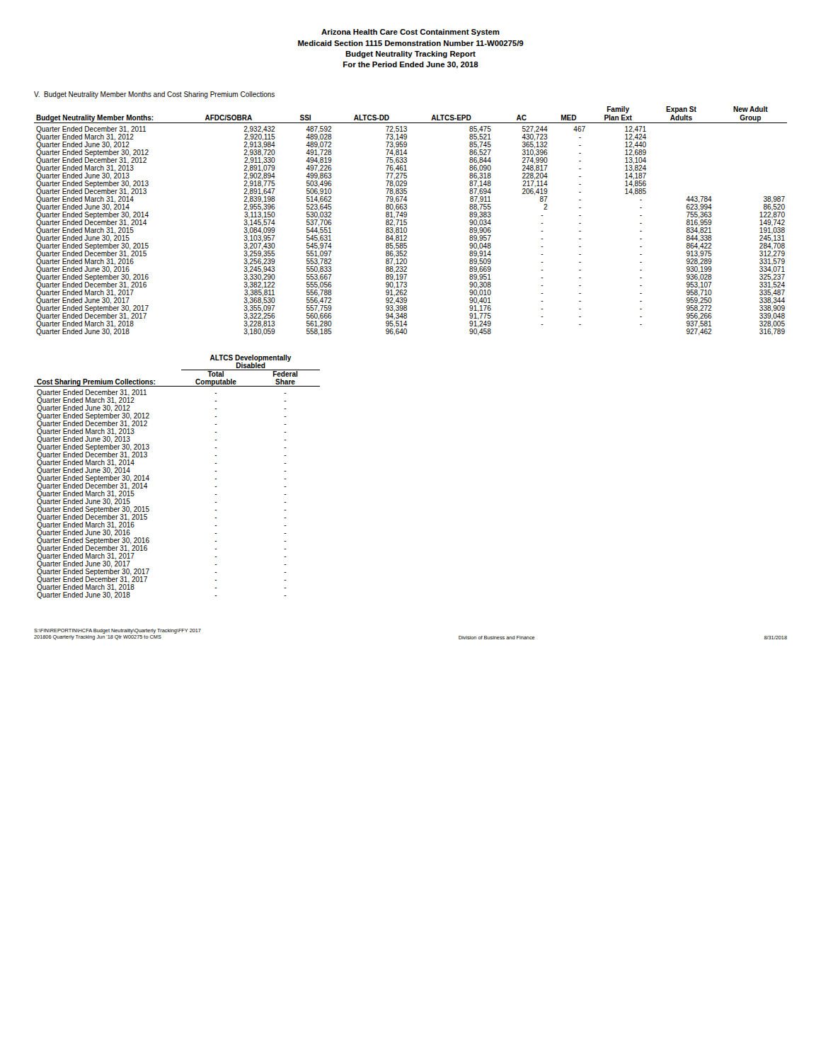Arizona Health Care Cost Containment System
Medicaid Section 1115 Demonstration Number 11-W00275/9
Budget Neutrality Tracking Report
For the Period Ended June 30, 2018
V. Budget Neutrality Member Months and Cost Sharing Premium Collections
| | | | | | | | Family | Expan St | New Adult |
| --- | --- | --- | --- | --- | --- | --- | --- | --- | --- |
| Budget Neutrality Member Months: | AFDC/SOBRA | SSI | ALTCS-DD | ALTCS-EPD | AC | MED | Plan Ext | Adults | Group |
| Quarter Ended December 31, 2011 | 2,932,432 | 487,592 | 72,513 | 85,475 | 527,244 | 467 | 12,471 | | |
| Quarter Ended March 31, 2012 | 2,920,115 | 489,028 | 73,149 | 85,521 | 430,723 | - | 12,424 | | |
| Quarter Ended June 30, 2012 | 2,913,984 | 489,072 | 73,959 | 85,745 | 365,132 | - | 12,440 | | |
| Quarter Ended September 30, 2012 | 2,938,720 | 491,728 | 74,814 | 86,527 | 310,396 | - | 12,689 | | |
| Quarter Ended December 31, 2012 | 2,911,330 | 494,819 | 75,633 | 86,844 | 274,990 | - | 13,104 | | |
| Quarter Ended March 31, 2013 | 2,891,079 | 497,226 | 76,461 | 86,090 | 248,817 | - | 13,824 | | |
| Quarter Ended June 30, 2013 | 2,902,894 | 499,863 | 77,275 | 86,318 | 228,204 | - | 14,187 | | |
| Quarter Ended September 30, 2013 | 2,918,775 | 503,496 | 78,029 | 87,148 | 217,114 | - | 14,856 | | |
| Quarter Ended December 31, 2013 | 2,891,647 | 506,910 | 78,835 | 87,694 | 206,419 | - | 14,885 | | |
| Quarter Ended March 31, 2014 | 2,839,198 | 514,662 | 79,674 | 87,911 | 87 | - | - | 443,784 | 38,987 |
| Quarter Ended June 30, 2014 | 2,955,396 | 523,645 | 80,663 | 88,755 | 2 | - | - | 623,994 | 86,520 |
| Quarter Ended September 30, 2014 | 3,113,150 | 530,032 | 81,749 | 89,383 | - | - | - | 755,363 | 122,870 |
| Quarter Ended December 31, 2014 | 3,145,574 | 537,706 | 82,715 | 90,034 | - | - | - | 816,959 | 149,742 |
| Quarter Ended March 31, 2015 | 3,084,099 | 544,551 | 83,810 | 89,906 | - | - | - | 834,821 | 191,038 |
| Quarter Ended June 30, 2015 | 3,103,957 | 545,631 | 84,812 | 89,957 | - | - | - | 844,338 | 245,131 |
| Quarter Ended September 30, 2015 | 3,207,430 | 545,974 | 85,585 | 90,048 | - | - | - | 864,422 | 284,708 |
| Quarter Ended December 31, 2015 | 3,259,355 | 551,097 | 86,352 | 89,914 | - | - | - | 913,975 | 312,279 |
| Quarter Ended March 31, 2016 | 3,256,239 | 553,782 | 87,120 | 89,509 | - | - | - | 928,289 | 331,579 |
| Quarter Ended June 30, 2016 | 3,245,943 | 550,833 | 88,232 | 89,669 | - | - | - | 930,199 | 334,071 |
| Quarter Ended September 30, 2016 | 3,330,290 | 553,667 | 89,197 | 89,951 | - | - | - | 936,028 | 325,237 |
| Quarter Ended December 31, 2016 | 3,382,122 | 555,056 | 90,173 | 90,308 | - | - | - | 953,107 | 331,524 |
| Quarter Ended March 31, 2017 | 3,385,811 | 556,788 | 91,262 | 90,010 | - | - | - | 958,710 | 335,487 |
| Quarter Ended June 30, 2017 | 3,368,530 | 556,472 | 92,439 | 90,401 | - | - | - | 959,250 | 338,344 |
| Quarter Ended September 30, 2017 | 3,355,097 | 557,759 | 93,398 | 91,176 | - | - | - | 958,272 | 338,909 |
| Quarter Ended December 31, 2017 | 3,322,256 | 560,666 | 94,348 | 91,775 | - | - | - | 956,266 | 339,048 |
| Quarter Ended March 31, 2018 | 3,228,813 | 561,280 | 95,514 | 91,249 | - | - | - | 937,581 | 328,005 |
| Quarter Ended June 30, 2018 | 3,180,059 | 558,185 | 96,640 | 90,458 | | | | 927,462 | 316,789 |
| | ALTCS Developmentally Disabled |
| --- | --- |
| | Total | Federal |
| Cost Sharing Premium Collections: | Computable | Share |
| Quarter Ended December 31, 2011 | - | - |
| Quarter Ended March 31, 2012 | - | - |
| Quarter Ended June 30, 2012 | - | - |
| Quarter Ended September 30, 2012 | - | - |
| Quarter Ended December 31, 2012 | - | - |
| Quarter Ended March 31, 2013 | - | - |
| Quarter Ended June 30, 2013 | - | - |
| Quarter Ended September 30, 2013 | - | - |
| Quarter Ended December 31, 2013 | - | - |
| Quarter Ended March 31, 2014 | - | - |
| Quarter Ended June 30, 2014 | - | - |
| Quarter Ended September 30, 2014 | - | - |
| Quarter Ended December 31, 2014 | - | - |
| Quarter Ended March 31, 2015 | - | - |
| Quarter Ended June 30, 2015 | - | - |
| Quarter Ended September 30, 2015 | - | - |
| Quarter Ended December 31, 2015 | - | - |
| Quarter Ended March 31, 2016 | - | - |
| Quarter Ended June 30, 2016 | - | - |
| Quarter Ended September 30, 2016 | - | - |
| Quarter Ended December 31, 2016 | - | - |
| Quarter Ended March 31, 2017 | - | - |
| Quarter Ended June 30, 2017 | - | - |
| Quarter Ended September 30, 2017 | - | - |
| Quarter Ended December 31, 2017 | - | - |
| Quarter Ended March 31, 2018 | - | - |
| Quarter Ended June 30, 2018 | - | - |
S:\FIN\REPORTIN\HCFA Budget Neutrality\Quarterly Tracking\FFY 2017
201806 Quarterly Tracking Jun '18 Qtr W00275 to CMS
Division of Business and Finance
8/31/2018